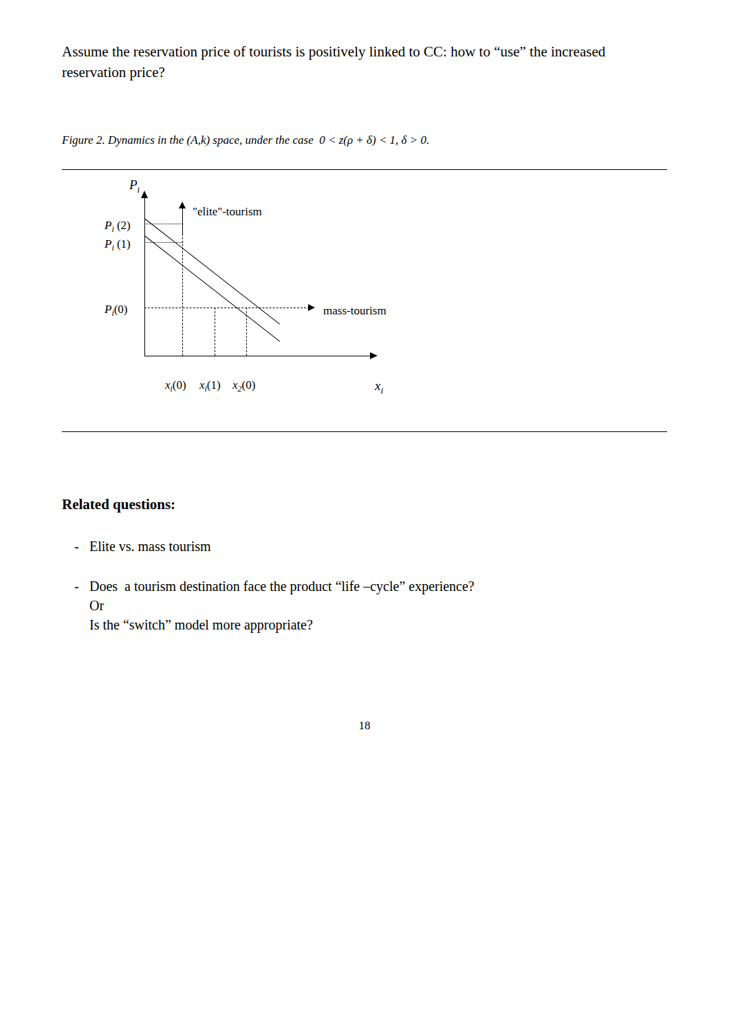Assume the reservation price of tourists is positively linked to CC: how to “use” the increased reservation price?
Figure 2. Dynamics in the (A,k) space, under the case 0 < z(ρ + δ) < 1, δ > 0.
Pi
xi
"elite"-tourism
mass-tourism
Pi (2)
Pi (1)
Pi(0)
xi(0)
xi(1)
x2(0)
Related questions:
Elite vs. mass tourism
Does a tourism destination face the product “life –cycle” experience?
Or
Is the “switch” model more appropriate?
18